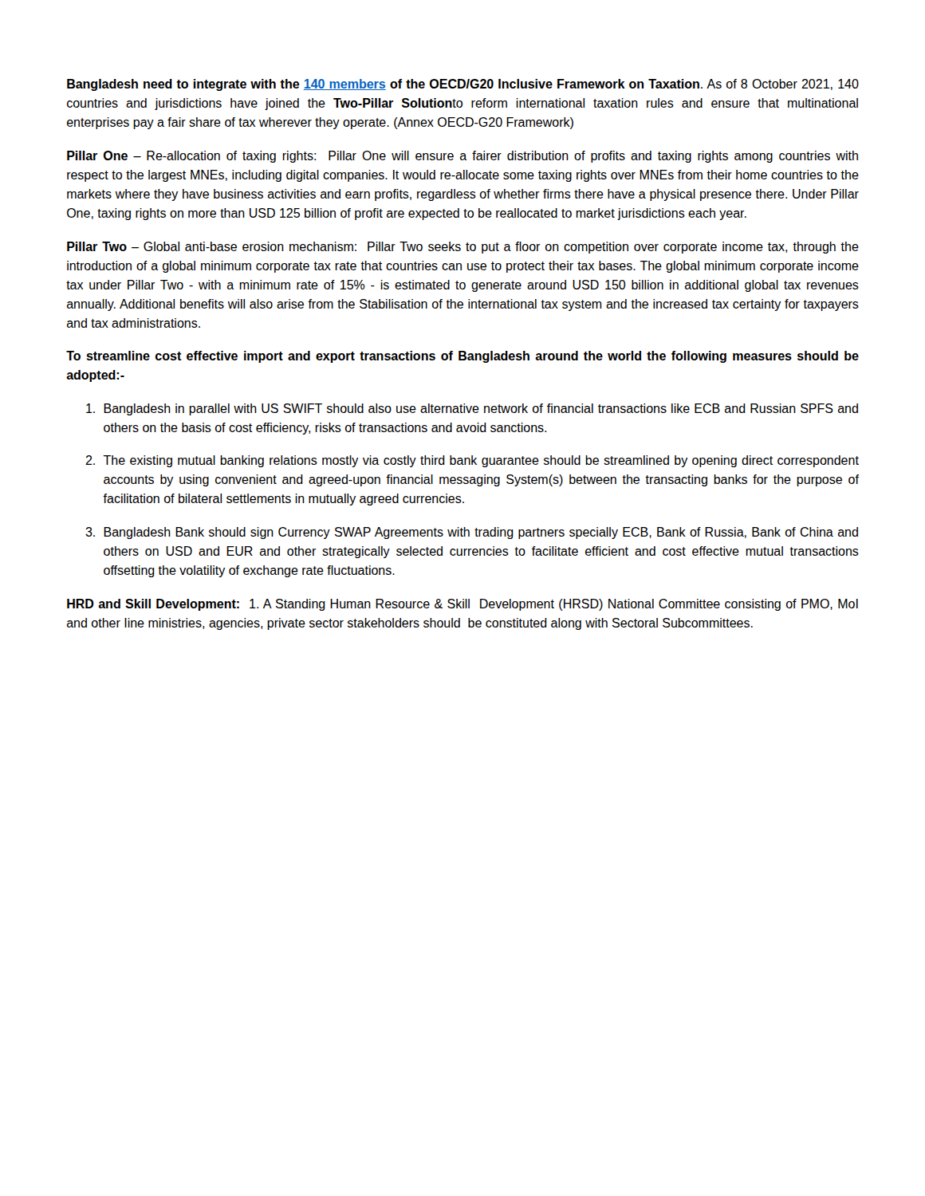Bangladesh need to integrate with the 140 members of the OECD/G20 Inclusive Framework on Taxation. As of 8 October 2021, 140 countries and jurisdictions have joined the Two-Pillar Solutionto reform international taxation rules and ensure that multinational enterprises pay a fair share of tax wherever they operate. (Annex OECD-G20 Framework)
Pillar One – Re-allocation of taxing rights: Pillar One will ensure a fairer distribution of profits and taxing rights among countries with respect to the largest MNEs, including digital companies. It would re-allocate some taxing rights over MNEs from their home countries to the markets where they have business activities and earn profits, regardless of whether firms there have a physical presence there. Under Pillar One, taxing rights on more than USD 125 billion of profit are expected to be reallocated to market jurisdictions each year.
Pillar Two – Global anti-base erosion mechanism: Pillar Two seeks to put a floor on competition over corporate income tax, through the introduction of a global minimum corporate tax rate that countries can use to protect their tax bases. The global minimum corporate income tax under Pillar Two - with a minimum rate of 15% - is estimated to generate around USD 150 billion in additional global tax revenues annually. Additional benefits will also arise from the Stabilisation of the international tax system and the increased tax certainty for taxpayers and tax administrations.
To streamline cost effective import and export transactions of Bangladesh around the world the following measures should be adopted:-
Bangladesh in parallel with US SWIFT should also use alternative network of financial transactions like ECB and Russian SPFS and others on the basis of cost efficiency, risks of transactions and avoid sanctions.
The existing mutual banking relations mostly via costly third bank guarantee should be streamlined by opening direct correspondent accounts by using convenient and agreed-upon financial messaging System(s) between the transacting banks for the purpose of facilitation of bilateral settlements in mutually agreed currencies.
Bangladesh Bank should sign Currency SWAP Agreements with trading partners specially ECB, Bank of Russia, Bank of China and others on USD and EUR and other strategically selected currencies to facilitate efficient and cost effective mutual transactions offsetting the volatility of exchange rate fluctuations.
HRD and Skill Development: 1. A Standing Human Resource & Skill Development (HRSD) National Committee consisting of PMO, MoI and other Iine ministries, agencies, private sector stakeholders should be constituted along with Sectoral Subcommittees.